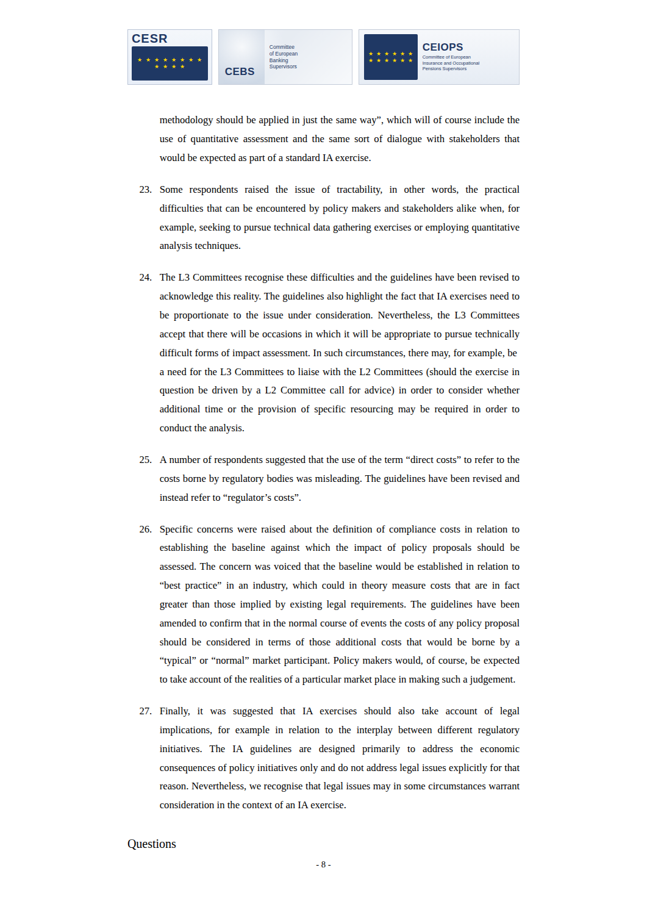CESR
★★★ ★★★ ★★★ ★★★
Committee
of European
Banking
Supervisors
CEBS
★★★ ★★★ ★★★ ★★★
CEIOPS
Committee of European
Insurance and Occupational
Pensions Supervisors
methodology should be applied in just the same way”, which will of course include the use of quantitative assessment and the same sort of dialogue with stakeholders that would be expected as part of a standard IA exercise.
Some respondents raised the issue of tractability, in other words, the practical difficulties that can be encountered by policy makers and stakeholders alike when, for example, seeking to pursue technical data gathering exercises or employing quantitative analysis techniques.
The L3 Committees recognise these difficulties and the guidelines have been revised to acknowledge this reality. The guidelines also highlight the fact that IA exercises need to be proportionate to the issue under consideration. Nevertheless, the L3 Committees accept that there will be occasions in which it will be appropriate to pursue technically difficult forms of impact assessment. In such circumstances, there may, for example, be a need for the L3 Committees to liaise with the L2 Committees (should the exercise in question be driven by a L2 Committee call for advice) in order to consider whether additional time or the provision of specific resourcing may be required in order to conduct the analysis.
A number of respondents suggested that the use of the term “direct costs” to refer to the costs borne by regulatory bodies was misleading. The guidelines have been revised and instead refer to “regulator’s costs”.
Specific concerns were raised about the definition of compliance costs in relation to establishing the baseline against which the impact of policy proposals should be assessed. The concern was voiced that the baseline would be established in relation to “best practice” in an industry, which could in theory measure costs that are in fact greater than those implied by existing legal requirements. The guidelines have been amended to confirm that in the normal course of events the costs of any policy proposal should be considered in terms of those additional costs that would be borne by a “typical” or “normal” market participant. Policy makers would, of course, be expected to take account of the realities of a particular market place in making such a judgement.
Finally, it was suggested that IA exercises should also take account of legal implications, for example in relation to the interplay between different regulatory initiatives. The IA guidelines are designed primarily to address the economic consequences of policy initiatives only and do not address legal issues explicitly for that reason. Nevertheless, we recognise that legal issues may in some circumstances warrant consideration in the context of an IA exercise.
Questions
- 8 -